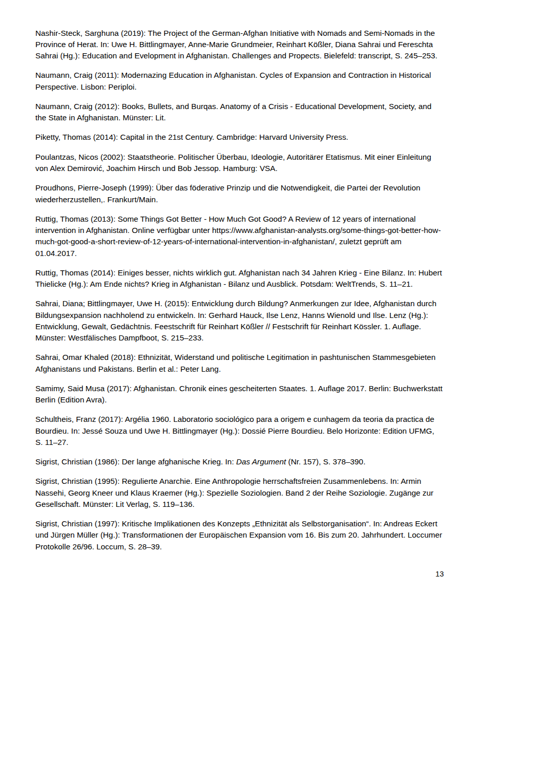Nashir-Steck, Sarghuna (2019): The Project of the German-Afghan Initiative with Nomads and Semi-Nomads in the Province of Herat. In: Uwe H. Bittlingmayer, Anne-Marie Grundmeier, Reinhart Kößler, Diana Sahrai und Fereschta Sahrai (Hg.): Education and Evelopment in Afghanistan. Challenges and Propects. Bielefeld: transcript, S. 245–253.
Naumann, Craig (2011): Modernazing Education in Afghanistan. Cycles of Expansion and Contraction in Historical Perspective. Lisbon: Periploi.
Naumann, Craig (2012): Books, Bullets, and Burqas. Anatomy of a Crisis - Educational Development, Society, and the State in Afghanistan. Münster: Lit.
Piketty, Thomas (2014): Capital in the 21st Century. Cambridge: Harvard University Press.
Poulantzas, Nicos (2002): Staatstheorie. Politischer Überbau, Ideologie, Autoritärer Etatismus. Mit einer Einleitung von Alex Demirović, Joachim Hirsch und Bob Jessop. Hamburg: VSA.
Proudhons, Pierre-Joseph (1999): Über das föderative Prinzip und die Notwendigkeit, die Partei der Revolution wiederherzustellen,. Frankurt/Main.
Ruttig, Thomas (2013): Some Things Got Better - How Much Got Good? A Review of 12 years of international intervention in Afghanistan. Online verfügbar unter https://www.afghanistan-analysts.org/some-things-got-better-how-much-got-good-a-short-review-of-12-years-of-international-intervention-in-afghanistan/, zuletzt geprüft am 01.04.2017.
Ruttig, Thomas (2014): Einiges besser, nichts wirklich gut. Afghanistan nach 34 Jahren Krieg - Eine Bilanz. In: Hubert Thielicke (Hg.): Am Ende nichts? Krieg in Afghanistan - Bilanz und Ausblick. Potsdam: WeltTrends, S. 11–21.
Sahrai, Diana; Bittlingmayer, Uwe H. (2015): Entwicklung durch Bildung? Anmerkungen zur Idee, Afghanistan durch Bildungsexpansion nachholend zu entwickeln. In: Gerhard Hauck, Ilse Lenz, Hanns Wienold und Ilse. Lenz (Hg.): Entwicklung, Gewalt, Gedächtnis. Feestschrift für Reinhart Kößler // Festschrift für Reinhart Kössler. 1. Auflage. Münster: Westfälisches Dampfboot, S. 215–233.
Sahrai, Omar Khaled (2018): Ethnizität, Widerstand und politische Legitimation in pashtunischen Stammesgebieten Afghanistans und Pakistans. Berlin et al.: Peter Lang.
Samimy, Said Musa (2017): Afghanistan. Chronik eines gescheiterten Staates. 1. Auflage 2017. Berlin: Buchwerkstatt Berlin (Edition Avra).
Schultheis, Franz (2017): Argélia 1960. Laboratorio sociológico para a origem e cunhagem da teoria da practica de Bourdieu. In: Jessé Souza und Uwe H. Bittlingmayer (Hg.): Dossié Pierre Bourdieu. Belo Horizonte: Edition UFMG, S. 11–27.
Sigrist, Christian (1986): Der lange afghanische Krieg. In: Das Argument (Nr. 157), S. 378–390.
Sigrist, Christian (1995): Regulierte Anarchie. Eine Anthropologie herrschaftsfreien Zusammenlebens. In: Armin Nassehi, Georg Kneer und Klaus Kraemer (Hg.): Spezielle Soziologien. Band 2 der Reihe Soziologie. Zugänge zur Gesellschaft. Münster: Lit Verlag, S. 119–136.
Sigrist, Christian (1997): Kritische Implikationen des Konzepts „Ethnizität als Selbstorganisation“. In: Andreas Eckert und Jürgen Müller (Hg.): Transformationen der Europäischen Expansion vom 16. Bis zum 20. Jahrhundert. Loccumer Protokolle 26/96. Loccum, S. 28–39.
13